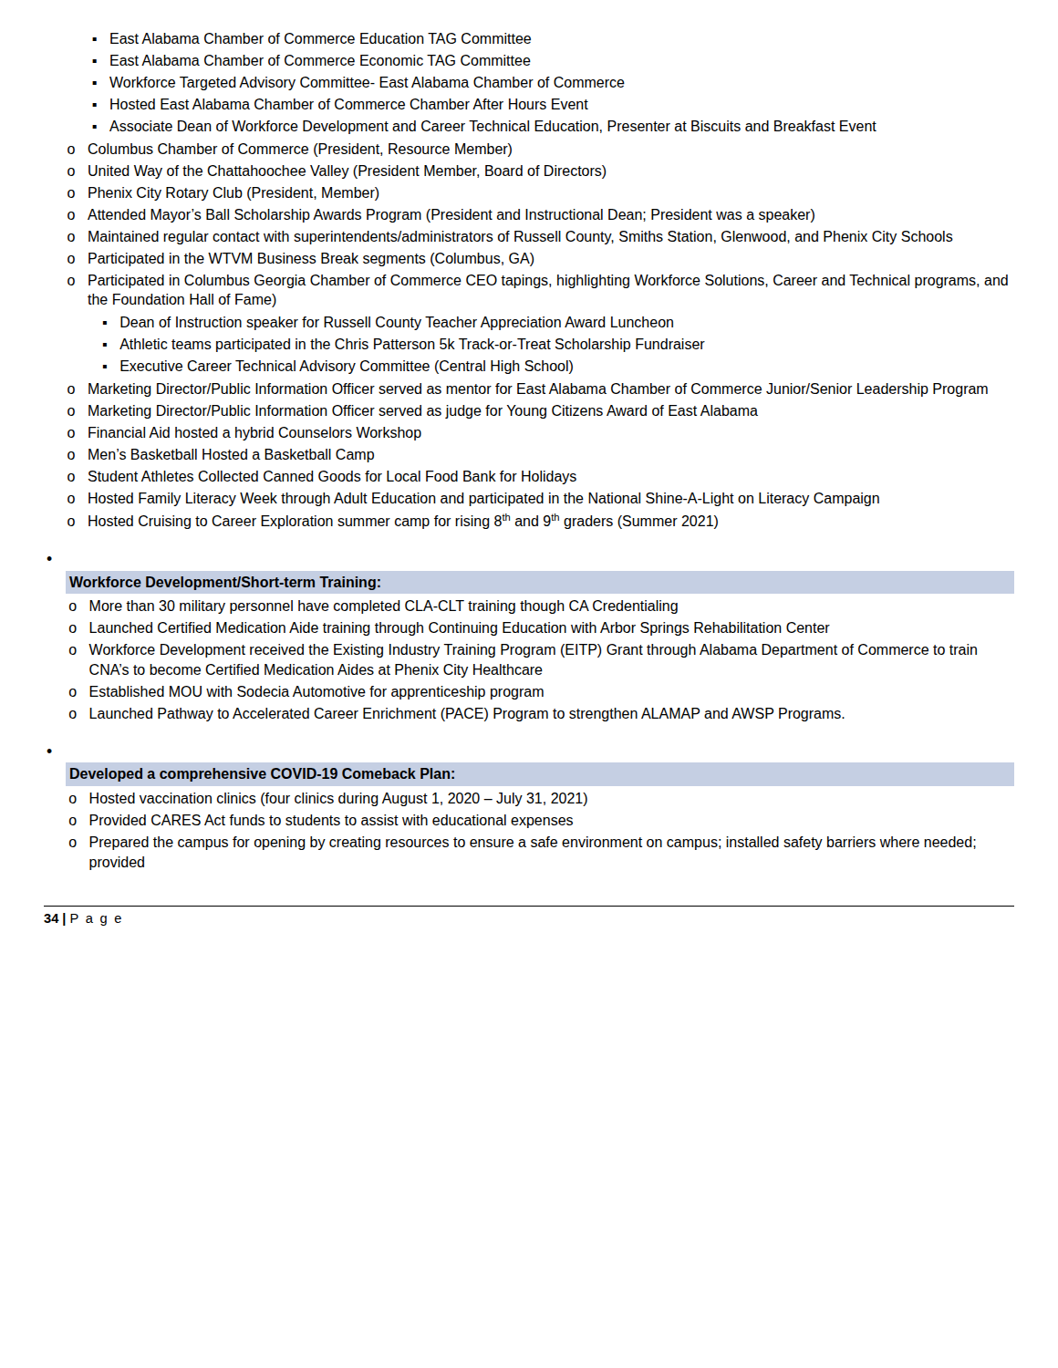East Alabama Chamber of Commerce Education TAG Committee
East Alabama Chamber of Commerce Economic TAG Committee
Workforce Targeted Advisory Committee- East Alabama Chamber of Commerce
Hosted East Alabama Chamber of Commerce Chamber After Hours Event
Associate Dean of Workforce Development and Career Technical Education, Presenter at Biscuits and Breakfast Event
Columbus Chamber of Commerce (President, Resource Member)
United Way of the Chattahoochee Valley (President Member, Board of Directors)
Phenix City Rotary Club (President, Member)
Attended Mayor’s Ball Scholarship Awards Program (President and Instructional Dean; President was a speaker)
Maintained regular contact with superintendents/administrators of Russell County, Smiths Station, Glenwood, and Phenix City Schools
Participated in the WTVM Business Break segments (Columbus, GA)
Participated in Columbus Georgia Chamber of Commerce CEO tapings, highlighting Workforce Solutions, Career and Technical programs, and the Foundation Hall of Fame)
Dean of Instruction speaker for Russell County Teacher Appreciation Award Luncheon
Athletic teams participated in the Chris Patterson 5k Track-or-Treat Scholarship Fundraiser
Executive Career Technical Advisory Committee (Central High School)
Marketing Director/Public Information Officer served as mentor for East Alabama Chamber of Commerce Junior/Senior Leadership Program
Marketing Director/Public Information Officer served as judge for Young Citizens Award of East Alabama
Financial Aid hosted a hybrid Counselors Workshop
Men’s Basketball Hosted a Basketball Camp
Student Athletes Collected Canned Goods for Local Food Bank for Holidays
Hosted Family Literacy Week through Adult Education and participated in the National Shine-A-Light on Literacy Campaign
Hosted Cruising to Career Exploration summer camp for rising 8th and 9th graders (Summer 2021)
Workforce Development/Short-term Training:
More than 30 military personnel have completed CLA-CLT training though CA Credentialing
Launched Certified Medication Aide training through Continuing Education with Arbor Springs Rehabilitation Center
Workforce Development received the Existing Industry Training Program (EITP) Grant through Alabama Department of Commerce to train CNA’s to become Certified Medication Aides at Phenix City Healthcare
Established MOU with Sodecia Automotive for apprenticeship program
Launched Pathway to Accelerated Career Enrichment (PACE) Program to strengthen ALAMAP and AWSP Programs.
Developed a comprehensive COVID-19 Comeback Plan:
Hosted vaccination clinics (four clinics during August 1, 2020 – July 31, 2021)
Provided CARES Act funds to students to assist with educational expenses
Prepared the campus for opening by creating resources to ensure a safe environment on campus; installed safety barriers where needed; provided
34 | P a g e